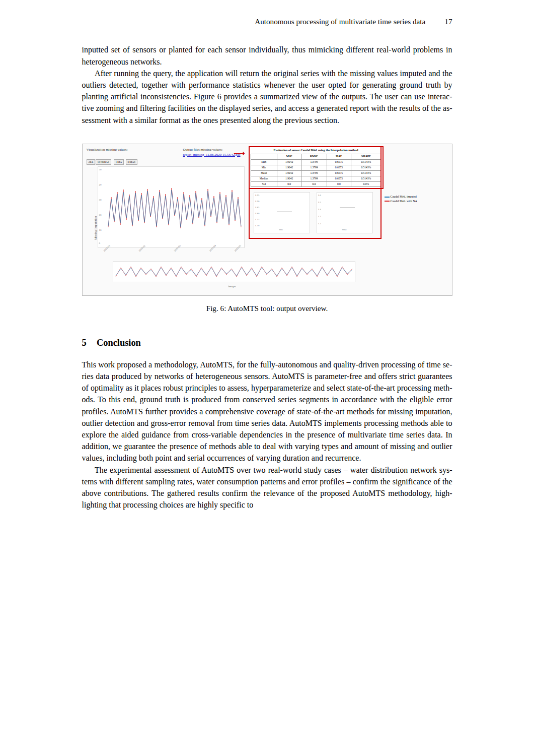Autonomous processing of multivariate time series data 17
inputted set of sensors or planted for each sensor individually, thus mimicking different real-world problems in heterogeneous networks.
After running the query, the application will return the original series with the missing values imputed and the outliers detected, together with performance statistics whenever the user opted for generating ground truth by planting artificial inconsistencies. Figure 6 provides a summarized view of the outputs. The user can use interactive zooming and filtering facilities on the displayed series, and access a generated report with the results of the assessment with a similar format as the ones presented along the previous section.
Visualization missing values: Output files missing values: report_missing_11.06.2020 15.53.42.pdf ⟶
Evaluation of sensor Caudal Méd. using the Interpolation method
| | MSE | RMSE | MAE | SMAPE |
| --- | --- | --- | --- | --- |
| Max | 1.9042 | 1.3799 | 0.6575 | 0.5143% |
| Min | 1.9042 | 1.3799 | 0.6575 | 0.5143% |
| Mean | 1.9042 | 1.3799 | 0.6575 | 0.5143% |
| Median | 1.9042 | 1.3799 | 0.6575 | 0.5143% |
| Std | 0.0 | 0.0 | 0.0 | 0.0% |
1.95 1.90 1.85 1.80 1.75 1.70 mse
1.6 1.5 1.4 1.3 1.2 rmse
ALL 12 HORAS 1 DIA 3 DIAS
50 40 30 20 10 0
Missing Imputation 2019-01 2019-02 2019-03 2019-04 2019-05
Caudal Méd. imputed
Caudal Méd. with NA
tempo
Fig. 6: AutoMTS tool: output overview.
5 Conclusion
This work proposed a methodology, AutoMTS, for the fully-autonomous and quality-driven processing of time series data produced by networks of heterogeneous sensors. AutoMTS is parameter-free and offers strict guarantees of optimality as it places robust principles to assess, hyperparameterize and select state-of-the-art processing methods. To this end, ground truth is produced from conserved series segments in accordance with the eligible error profiles. AutoMTS further provides a comprehensive coverage of state-of-the-art methods for missing imputation, outlier detection and gross-error removal from time series data. AutoMTS implements processing methods able to explore the aided guidance from cross-variable dependencies in the presence of multivariate time series data. In addition, we guarantee the presence of methods able to deal with varying types and amount of missing and outlier values, including both point and serial occurrences of varying duration and recurrence.
The experimental assessment of AutoMTS over two real-world study cases – water distribution network systems with different sampling rates, water consumption patterns and error profiles – confirm the significance of the above contributions. The gathered results confirm the relevance of the proposed AutoMTS methodology, highlighting that processing choices are highly specific to